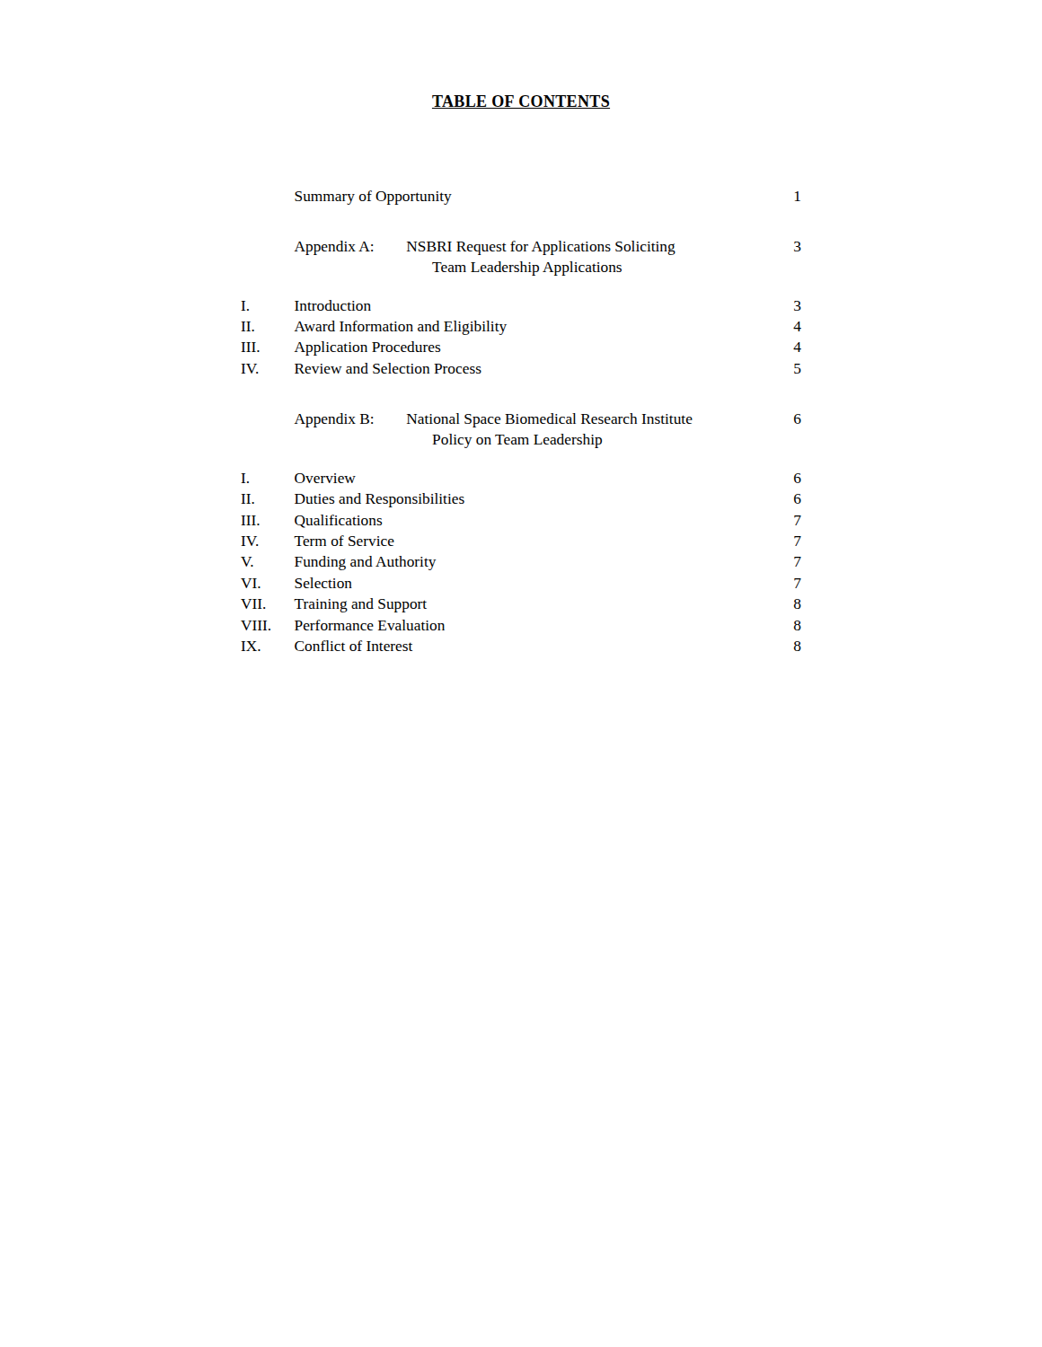TABLE OF CONTENTS
| | Summary of Opportunity | 1 |
| | Appendix A: | NSBRI Request for Applications Soliciting | 3 |
| | | Team Leadership Applications | |
| I. | Introduction | 3 |
| II. | Award Information and Eligibility | 4 |
| III. | Application Procedures | 4 |
| IV. | Review and Selection Process | 5 |
| | Appendix B: | National Space Biomedical Research Institute | 6 |
| | | Policy on Team Leadership | |
| I. | Overview | 6 |
| II. | Duties and Responsibilities | 6 |
| III. | Qualifications | 7 |
| IV. | Term of Service | 7 |
| V. | Funding and Authority | 7 |
| VI. | Selection | 7 |
| VII. | Training and Support | 8 |
| VIII. | Performance Evaluation | 8 |
| IX. | Conflict of Interest | 8 |